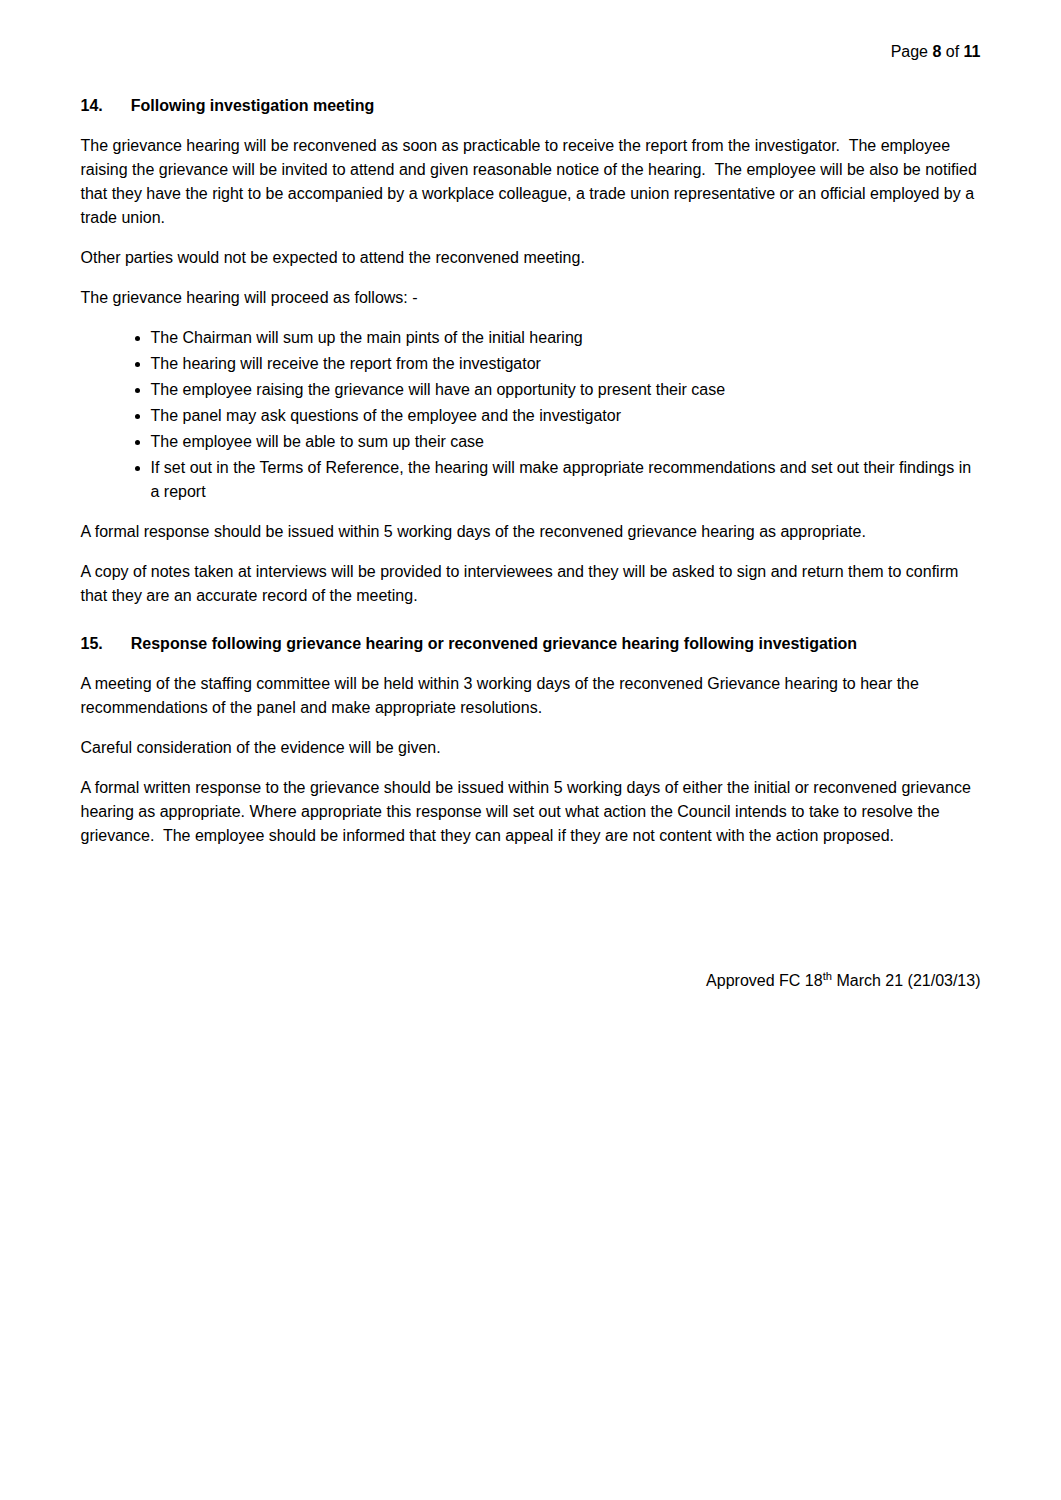Page 8 of 11
14. Following investigation meeting
The grievance hearing will be reconvened as soon as practicable to receive the report from the investigator. The employee raising the grievance will be invited to attend and given reasonable notice of the hearing. The employee will be also be notified that they have the right to be accompanied by a workplace colleague, a trade union representative or an official employed by a trade union.
Other parties would not be expected to attend the reconvened meeting.
The grievance hearing will proceed as follows: -
The Chairman will sum up the main pints of the initial hearing
The hearing will receive the report from the investigator
The employee raising the grievance will have an opportunity to present their case
The panel may ask questions of the employee and the investigator
The employee will be able to sum up their case
If set out in the Terms of Reference, the hearing will make appropriate recommendations and set out their findings in a report
A formal response should be issued within 5 working days of the reconvened grievance hearing as appropriate.
A copy of notes taken at interviews will be provided to interviewees and they will be asked to sign and return them to confirm that they are an accurate record of the meeting.
15. Response following grievance hearing or reconvened grievance hearing following investigation
A meeting of the staffing committee will be held within 3 working days of the reconvened Grievance hearing to hear the recommendations of the panel and make appropriate resolutions.
Careful consideration of the evidence will be given.
A formal written response to the grievance should be issued within 5 working days of either the initial or reconvened grievance hearing as appropriate. Where appropriate this response will set out what action the Council intends to take to resolve the grievance. The employee should be informed that they can appeal if they are not content with the action proposed.
Approved FC 18th March 21 (21/03/13)